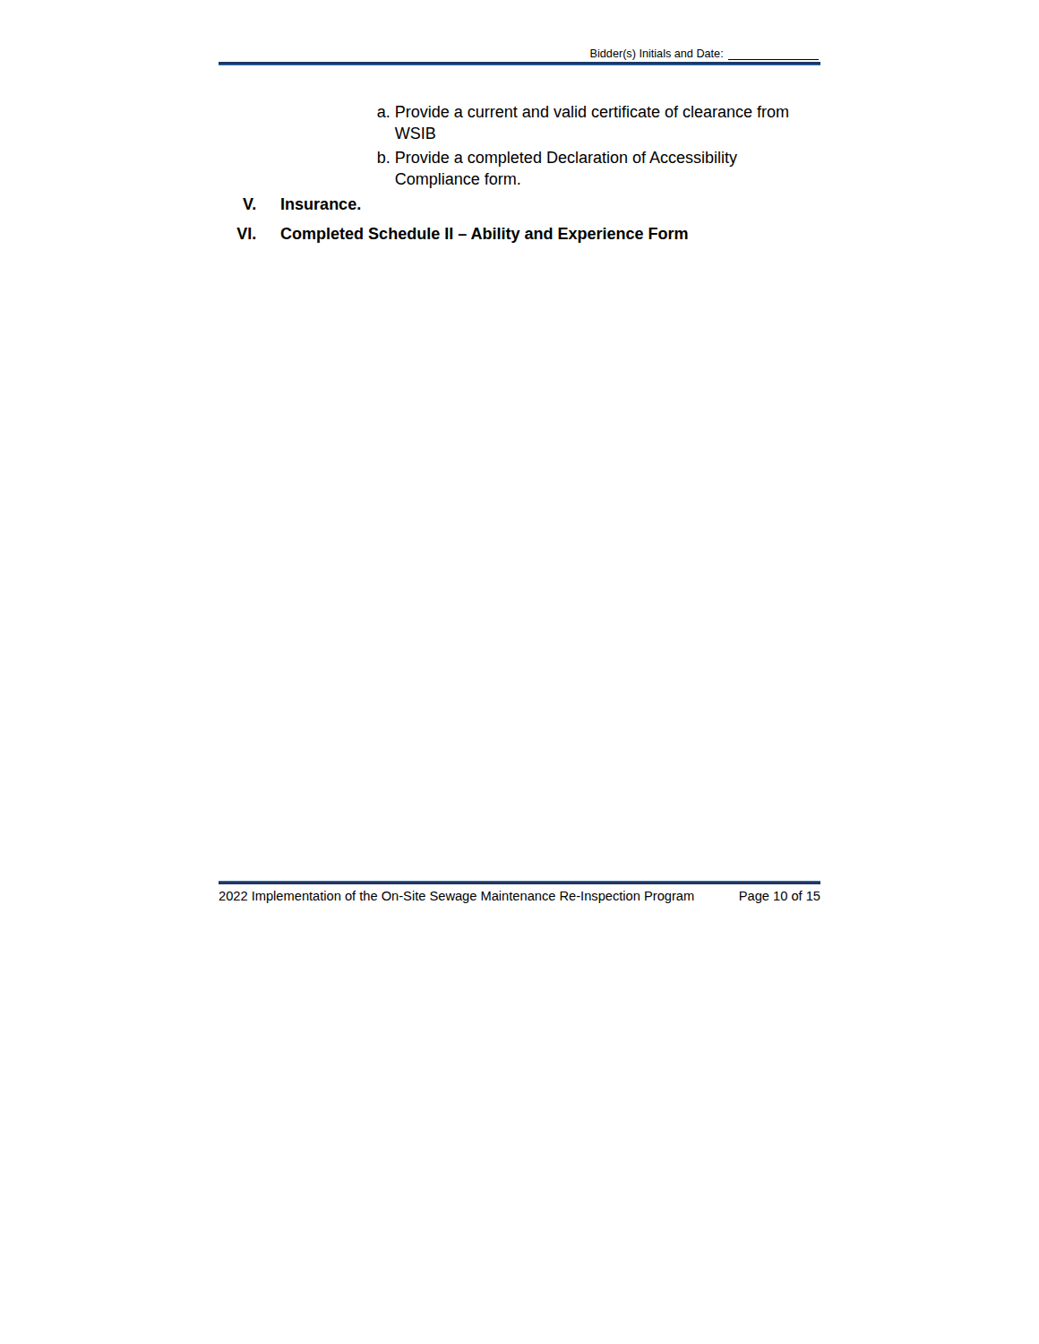Bidder(s) Initials and Date:
Provide a current and valid certificate of clearance from WSIB
Provide a completed Declaration of Accessibility Compliance form.
V. Insurance.
VI. Completed Schedule II – Ability and Experience Form
2022 Implementation of the On-Site Sewage Maintenance Re-Inspection Program Page 10 of 15